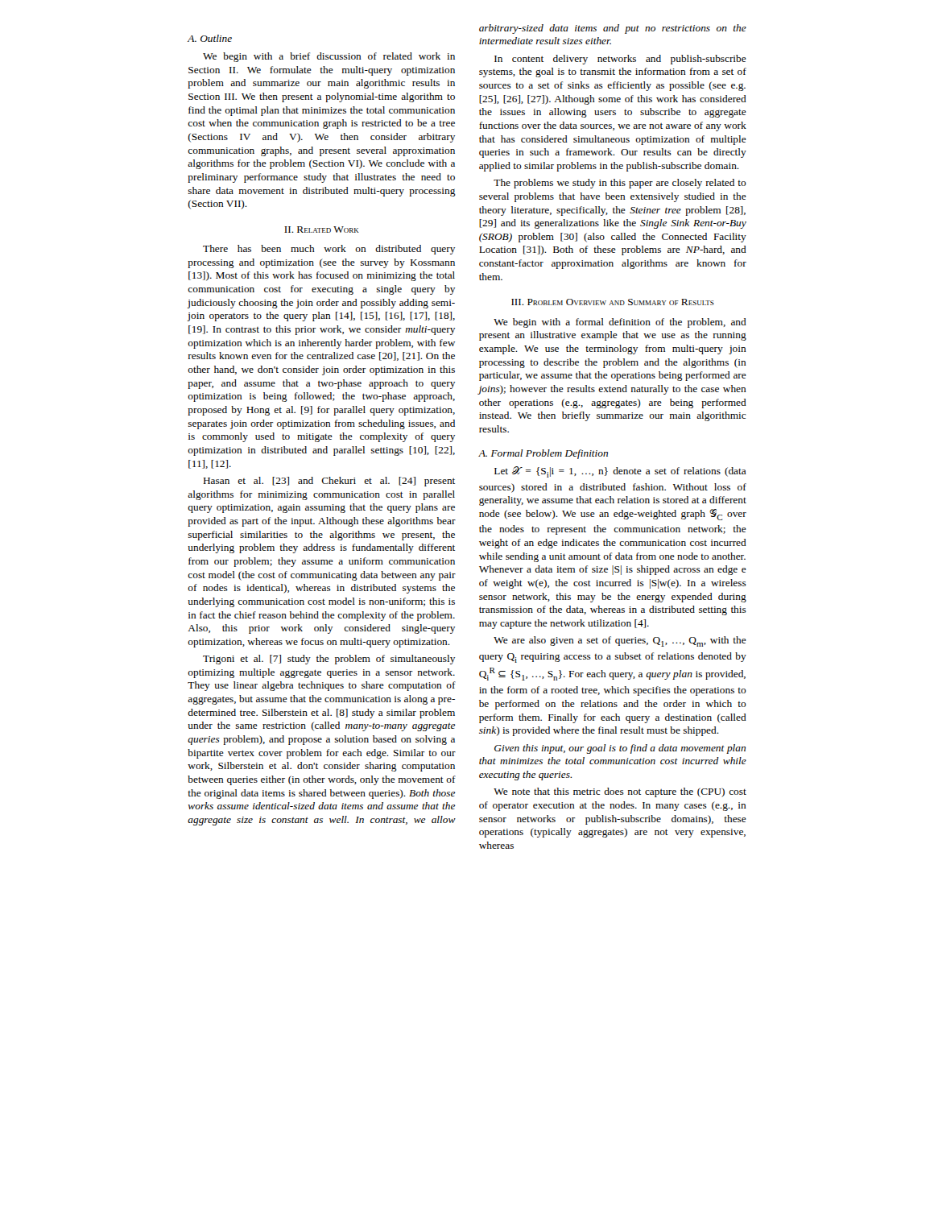A. Outline
We begin with a brief discussion of related work in Section II. We formulate the multi-query optimization problem and summarize our main algorithmic results in Section III. We then present a polynomial-time algorithm to find the optimal plan that minimizes the total communication cost when the communication graph is restricted to be a tree (Sections IV and V). We then consider arbitrary communication graphs, and present several approximation algorithms for the problem (Section VI). We conclude with a preliminary performance study that illustrates the need to share data movement in distributed multi-query processing (Section VII).
II. Related Work
There has been much work on distributed query processing and optimization (see the survey by Kossmann [13]). Most of this work has focused on minimizing the total communication cost for executing a single query by judiciously choosing the join order and possibly adding semi-join operators to the query plan [14], [15], [16], [17], [18], [19]. In contrast to this prior work, we consider multi-query optimization which is an inherently harder problem, with few results known even for the centralized case [20], [21]. On the other hand, we don't consider join order optimization in this paper, and assume that a two-phase approach to query optimization is being followed; the two-phase approach, proposed by Hong et al. [9] for parallel query optimization, separates join order optimization from scheduling issues, and is commonly used to mitigate the complexity of query optimization in distributed and parallel settings [10], [22], [11], [12].
Hasan et al. [23] and Chekuri et al. [24] present algorithms for minimizing communication cost in parallel query optimization, again assuming that the query plans are provided as part of the input. Although these algorithms bear superficial similarities to the algorithms we present, the underlying problem they address is fundamentally different from our problem; they assume a uniform communication cost model (the cost of communicating data between any pair of nodes is identical), whereas in distributed systems the underlying communication cost model is non-uniform; this is in fact the chief reason behind the complexity of the problem. Also, this prior work only considered single-query optimization, whereas we focus on multi-query optimization.
Trigoni et al. [7] study the problem of simultaneously optimizing multiple aggregate queries in a sensor network. They use linear algebra techniques to share computation of aggregates, but assume that the communication is along a pre-determined tree. Silberstein et al. [8] study a similar problem under the same restriction (called many-to-many aggregate queries problem), and propose a solution based on solving a bipartite vertex cover problem for each edge. Similar to our work, Silberstein et al. don't consider sharing computation between queries either (in other words, only the movement of the original data items is shared between queries). Both those works assume identical-sized data items and assume that the aggregate size is constant as well. In contrast, we allow arbitrary-sized data items and put no restrictions on the intermediate result sizes either.
In content delivery networks and publish-subscribe systems, the goal is to transmit the information from a set of sources to a set of sinks as efficiently as possible (see e.g. [25], [26], [27]). Although some of this work has considered the issues in allowing users to subscribe to aggregate functions over the data sources, we are not aware of any work that has considered simultaneous optimization of multiple queries in such a framework. Our results can be directly applied to similar problems in the publish-subscribe domain.
The problems we study in this paper are closely related to several problems that have been extensively studied in the theory literature, specifically, the Steiner tree problem [28], [29] and its generalizations like the Single Sink Rent-or-Buy (SROB) problem [30] (also called the Connected Facility Location [31]). Both of these problems are NP-hard, and constant-factor approximation algorithms are known for them.
III. Problem Overview and Summary of Results
We begin with a formal definition of the problem, and present an illustrative example that we use as the running example. We use the terminology from multi-query join processing to describe the problem and the algorithms (in particular, we assume that the operations being performed are joins); however the results extend naturally to the case when other operations (e.g., aggregates) are being performed instead. We then briefly summarize our main algorithmic results.
A. Formal Problem Definition
Let 𝒳 = {Si|i = 1, …, n} denote a set of relations (data sources) stored in a distributed fashion. Without loss of generality, we assume that each relation is stored at a different node (see below). We use an edge-weighted graph 𝒢C over the nodes to represent the communication network; the weight of an edge indicates the communication cost incurred while sending a unit amount of data from one node to another. Whenever a data item of size |S| is shipped across an edge e of weight w(e), the cost incurred is |S|w(e). In a wireless sensor network, this may be the energy expended during transmission of the data, whereas in a distributed setting this may capture the network utilization [4].
We are also given a set of queries, Q1, …, Qm, with the query Qi requiring access to a subset of relations denoted by QiR ⊆ {S1, …, Sn}. For each query, a query plan is provided, in the form of a rooted tree, which specifies the operations to be performed on the relations and the order in which to perform them. Finally for each query a destination (called sink) is provided where the final result must be shipped.
Given this input, our goal is to find a data movement plan that minimizes the total communication cost incurred while executing the queries.
We note that this metric does not capture the (CPU) cost of operator execution at the nodes. In many cases (e.g., in sensor networks or publish-subscribe domains), these operations (typically aggregates) are not very expensive, whereas